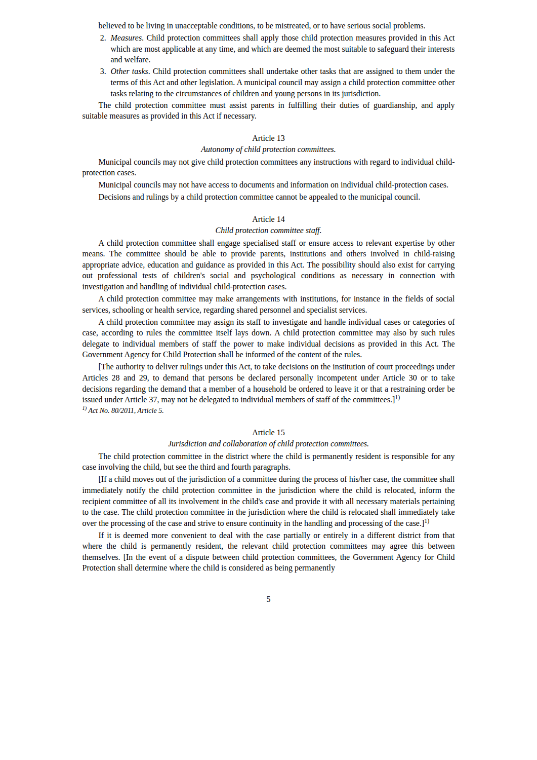believed to be living in unacceptable conditions, to be mistreated, or to have serious social problems.
Measures. Child protection committees shall apply those child protection measures provided in this Act which are most applicable at any time, and which are deemed the most suitable to safeguard their interests and welfare.
Other tasks. Child protection committees shall undertake other tasks that are assigned to them under the terms of this Act and other legislation. A municipal council may assign a child protection committee other tasks relating to the circumstances of children and young persons in its jurisdiction.
The child protection committee must assist parents in fulfilling their duties of guardianship, and apply suitable measures as provided in this Act if necessary.
Article 13
Autonomy of child protection committees.
Municipal councils may not give child protection committees any instructions with regard to individual child-protection cases.
Municipal councils may not have access to documents and information on individual child-protection cases.
Decisions and rulings by a child protection committee cannot be appealed to the municipal council.
Article 14
Child protection committee staff.
A child protection committee shall engage specialised staff or ensure access to relevant expertise by other means. The committee should be able to provide parents, institutions and others involved in child-raising appropriate advice, education and guidance as provided in this Act. The possibility should also exist for carrying out professional tests of children's social and psychological conditions as necessary in connection with investigation and handling of individual child-protection cases.
A child protection committee may make arrangements with institutions, for instance in the fields of social services, schooling or health service, regarding shared personnel and specialist services.
A child protection committee may assign its staff to investigate and handle individual cases or categories of case, according to rules the committee itself lays down. A child protection committee may also by such rules delegate to individual members of staff the power to make individual decisions as provided in this Act. The Government Agency for Child Protection shall be informed of the content of the rules.
[The authority to deliver rulings under this Act, to take decisions on the institution of court proceedings under Articles 28 and 29, to demand that persons be declared personally incompetent under Article 30 or to take decisions regarding the demand that a member of a household be ordered to leave it or that a restraining order be issued under Article 37, may not be delegated to individual members of staff of the committees.]1)
1) Act No. 80/2011, Article 5.
Article 15
Jurisdiction and collaboration of child protection committees.
The child protection committee in the district where the child is permanently resident is responsible for any case involving the child, but see the third and fourth paragraphs.
[If a child moves out of the jurisdiction of a committee during the process of his/her case, the committee shall immediately notify the child protection committee in the jurisdiction where the child is relocated, inform the recipient committee of all its involvement in the child's case and provide it with all necessary materials pertaining to the case. The child protection committee in the jurisdiction where the child is relocated shall immediately take over the processing of the case and strive to ensure continuity in the handling and processing of the case.]1)
If it is deemed more convenient to deal with the case partially or entirely in a different district from that where the child is permanently resident, the relevant child protection committees may agree this between themselves. [In the event of a dispute between child protection committees, the Government Agency for Child Protection shall determine where the child is considered as being permanently
5